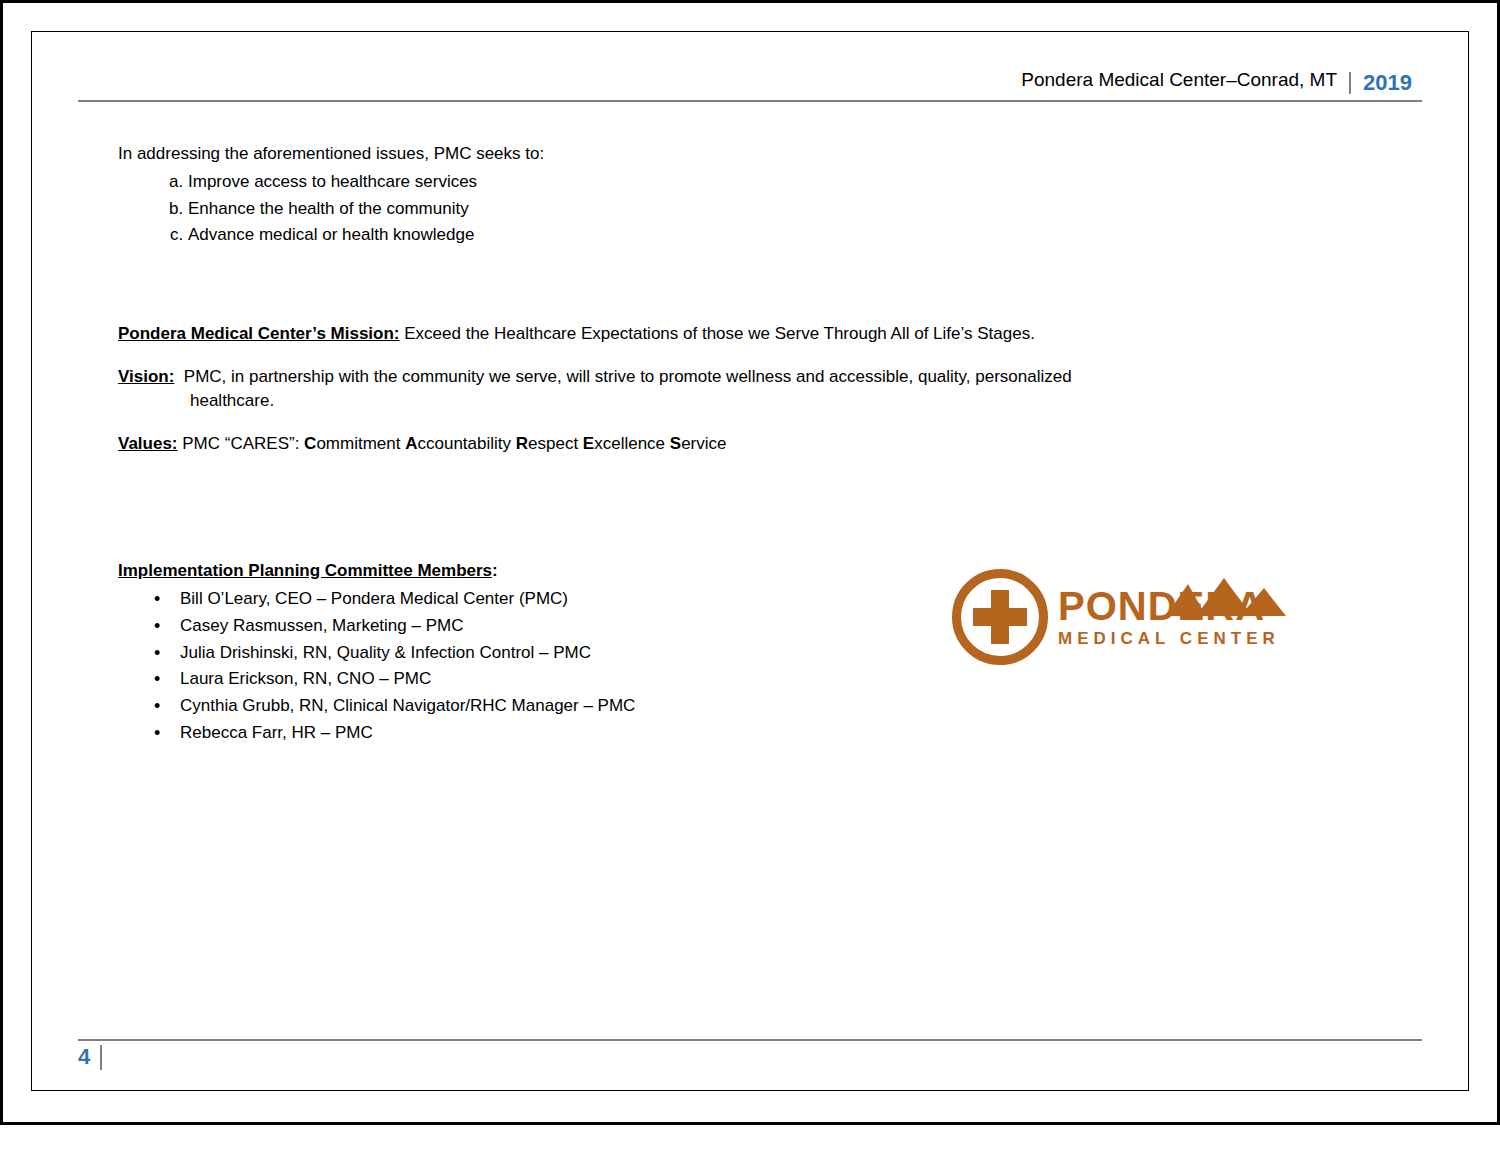Pondera Medical Center–Conrad, MT
2019
In addressing the aforementioned issues, PMC seeks to:
Improve access to healthcare services
Enhance the health of the community
Advance medical or health knowledge
Pondera Medical Center’s Mission: Exceed the Healthcare Expectations of those we Serve Through All of Life’s Stages.
Vision: PMC, in partnership with the community we serve, will strive to promote wellness and accessible, quality, personalized healthcare.
Values: PMC “CARES”: Commitment Accountability Respect Excellence Service
Implementation Planning Committee Members:
Bill O’Leary, CEO – Pondera Medical Center (PMC)
Casey Rasmussen, Marketing – PMC
Julia Drishinski, RN, Quality & Infection Control – PMC
Laura Erickson, RN, CNO – PMC
Cynthia Grubb, RN, Clinical Navigator/RHC Manager – PMC
Rebecca Farr, HR – PMC
PONDERA
MEDICAL CENTER
4